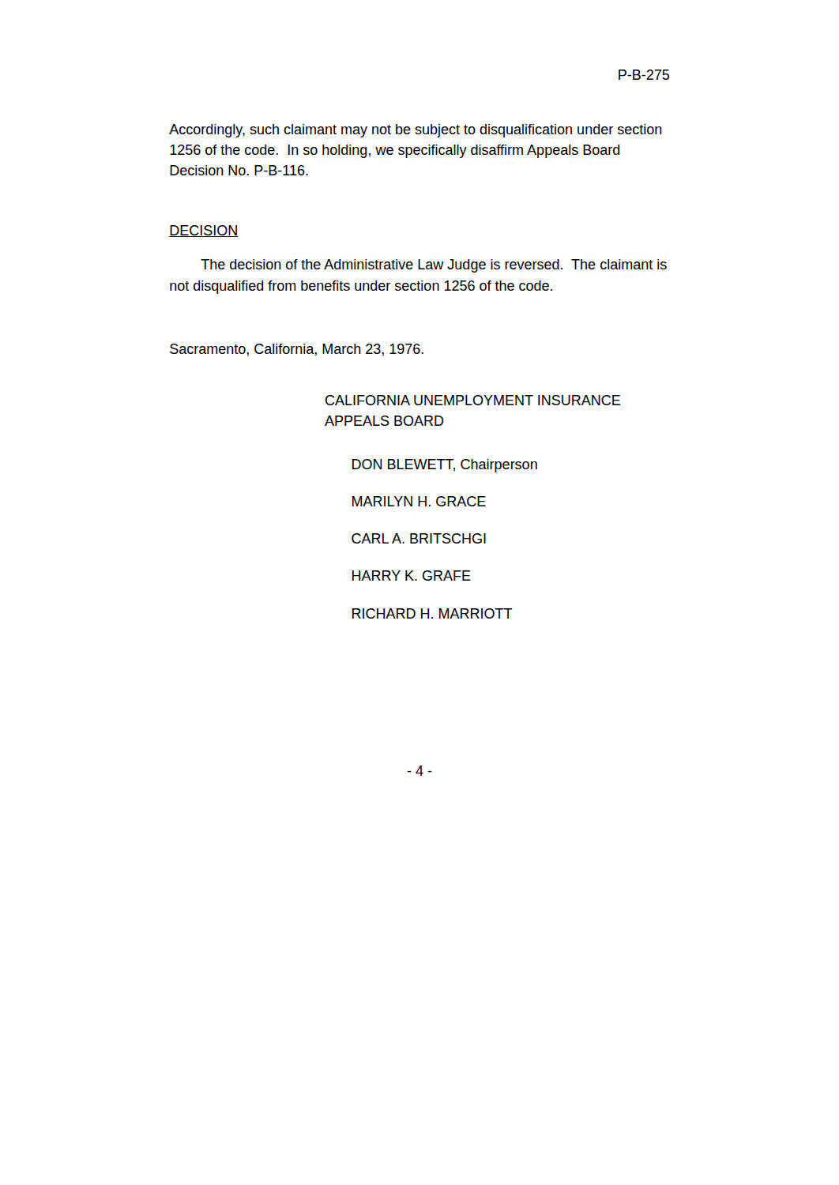P-B-275
Accordingly, such claimant may not be subject to disqualification under section 1256 of the code. In so holding, we specifically disaffirm Appeals Board Decision No. P-B-116.
DECISION
The decision of the Administrative Law Judge is reversed. The claimant is not disqualified from benefits under section 1256 of the code.
Sacramento, California, March 23, 1976.
CALIFORNIA UNEMPLOYMENT INSURANCE APPEALS BOARD
DON BLEWETT, Chairperson
MARILYN H. GRACE
CARL A. BRITSCHGI
HARRY K. GRAFE
RICHARD H. MARRIOTT
- 4 -